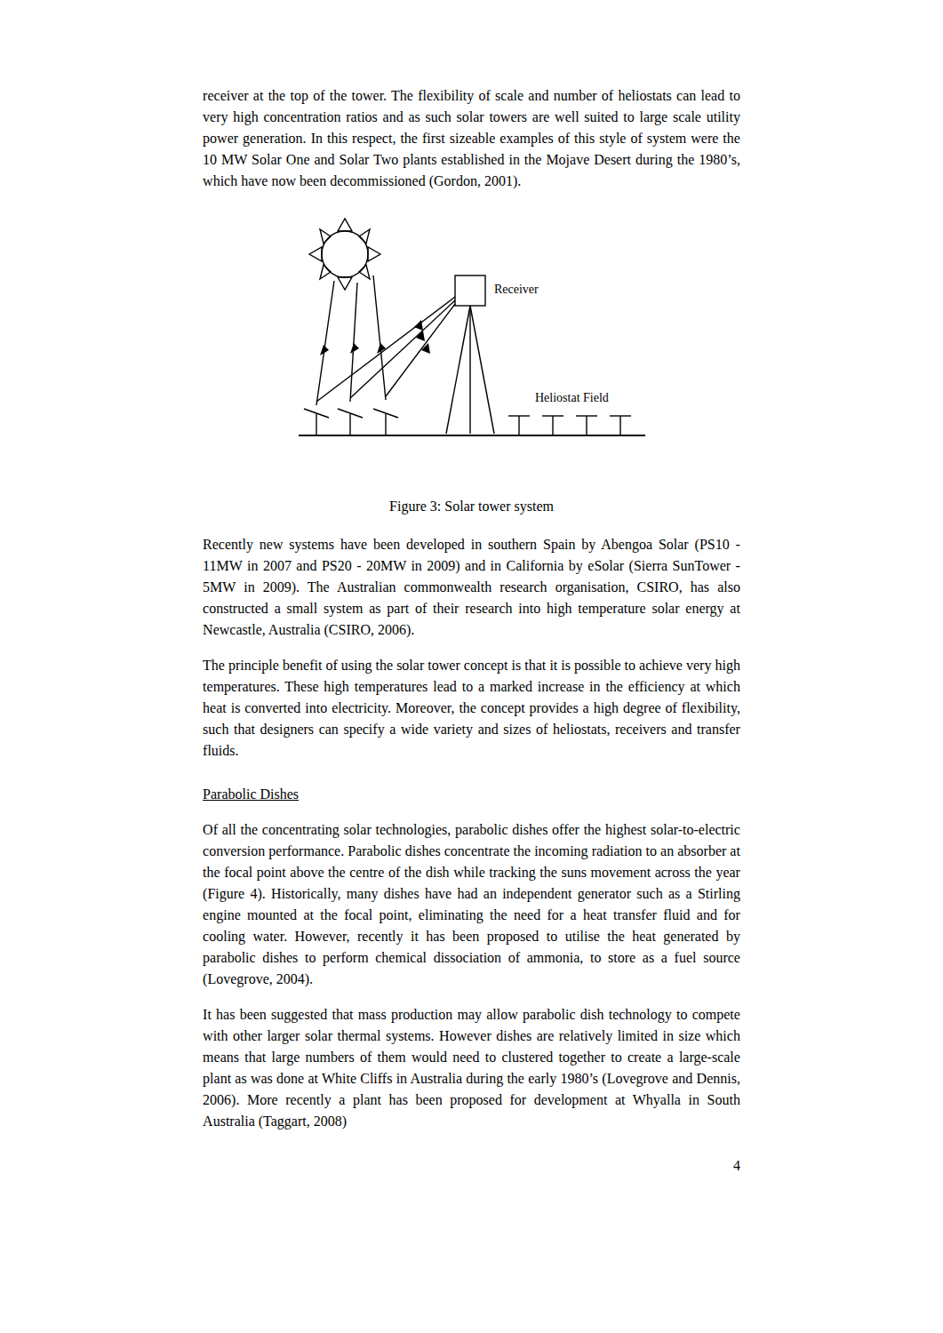receiver at the top of the tower. The flexibility of scale and number of heliostats can lead to very high concentration ratios and as such solar towers are well suited to large scale utility power generation. In this respect, the first sizeable examples of this style of system were the 10 MW Solar One and Solar Two plants established in the Mojave Desert during the 1980’s, which have now been decommissioned (Gordon, 2001).
Receiver Heliostat Field
Figure 3: Solar tower system
Recently new systems have been developed in southern Spain by Abengoa Solar (PS10 - 11MW in 2007 and PS20 - 20MW in 2009) and in California by eSolar (Sierra SunTower - 5MW in 2009). The Australian commonwealth research organisation, CSIRO, has also constructed a small system as part of their research into high temperature solar energy at Newcastle, Australia (CSIRO, 2006).
The principle benefit of using the solar tower concept is that it is possible to achieve very high temperatures. These high temperatures lead to a marked increase in the efficiency at which heat is converted into electricity. Moreover, the concept provides a high degree of flexibility, such that designers can specify a wide variety and sizes of heliostats, receivers and transfer fluids.
Parabolic Dishes
Of all the concentrating solar technologies, parabolic dishes offer the highest solar-to-electric conversion performance. Parabolic dishes concentrate the incoming radiation to an absorber at the focal point above the centre of the dish while tracking the suns movement across the year (Figure 4). Historically, many dishes have had an independent generator such as a Stirling engine mounted at the focal point, eliminating the need for a heat transfer fluid and for cooling water. However, recently it has been proposed to utilise the heat generated by parabolic dishes to perform chemical dissociation of ammonia, to store as a fuel source (Lovegrove, 2004).
It has been suggested that mass production may allow parabolic dish technology to compete with other larger solar thermal systems. However dishes are relatively limited in size which means that large numbers of them would need to clustered together to create a large-scale plant as was done at White Cliffs in Australia during the early 1980’s (Lovegrove and Dennis, 2006). More recently a plant has been proposed for development at Whyalla in South Australia (Taggart, 2008)
4